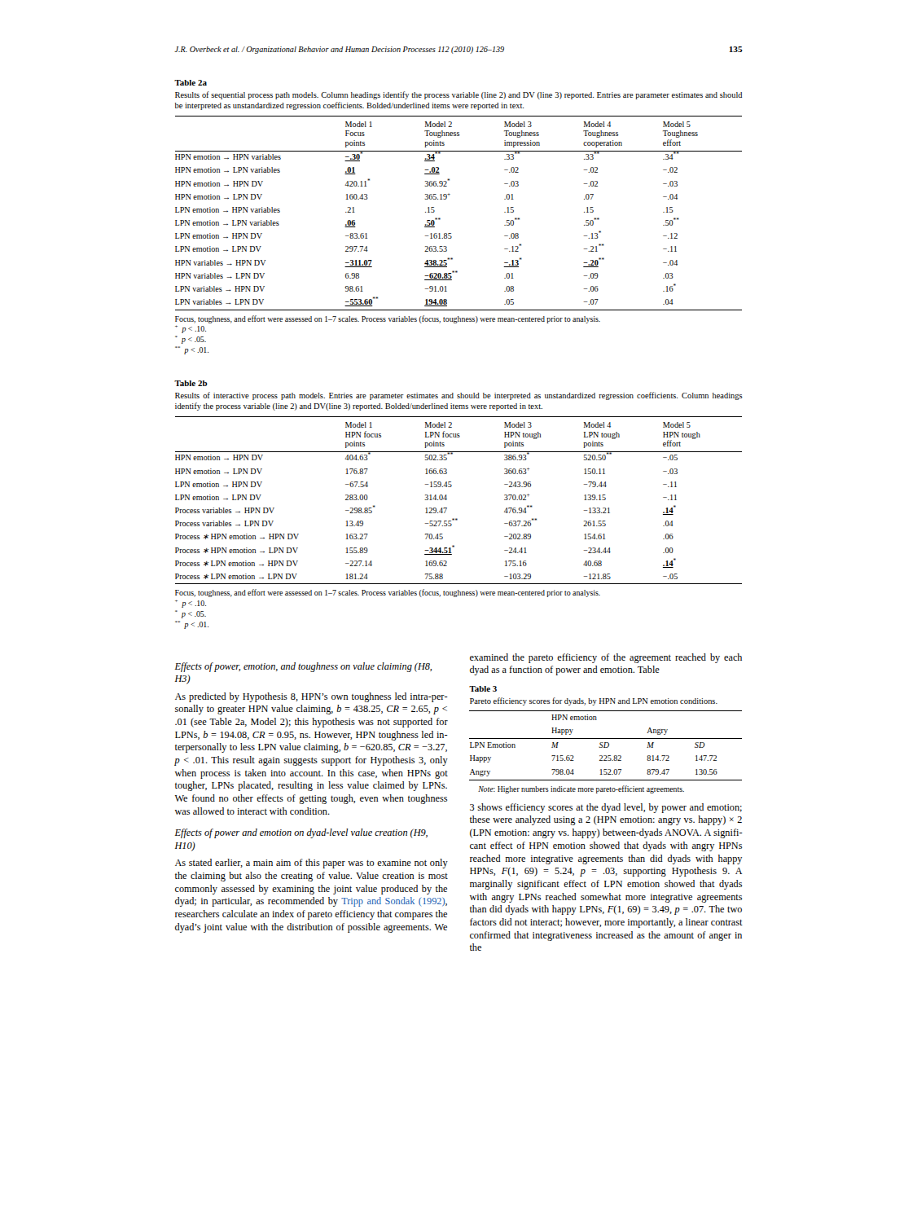J.R. Overbeck et al. / Organizational Behavior and Human Decision Processes 112 (2010) 126–139
135
Table 2a
Results of sequential process path models. Column headings identify the process variable (line 2) and DV (line 3) reported. Entries are parameter estimates and should be interpreted as unstandardized regression coefficients. Bolded/underlined items were reported in text.
| | Model 1 Focus points | Model 2 Toughness points | Model 3 Toughness impression | Model 4 Toughness cooperation | Model 5 Toughness effort |
| --- | --- | --- | --- | --- | --- |
| HPN emotion → HPN variables | −.30 * | .34 ** | .33 ** | .33 ** | .34 ** |
| HPN emotion → LPN variables | .01 | −.02 | −.02 | −.02 | −.02 |
| HPN emotion → HPN DV | 420.11 * | 366.92 * | −.03 | −.02 | −.03 |
| HPN emotion → LPN DV | 160.43 | 365.19 + | .01 | .07 | −.04 |
| LPN emotion → HPN variables | .21 | .15 | .15 | .15 | .15 |
| LPN emotion → LPN variables | .06 | .50 ** | .50 ** | .50 ** | .50 ** |
| LPN emotion → HPN DV | −83.61 | −161.85 | −.08 | −.13 * | −.12 |
| LPN emotion → LPN DV | 297.74 | 263.53 | −.12 * | −.21 ** | −.11 |
| HPN variables → HPN DV | −311.07 | 438.25 ** | −.13 * | −.20 ** | −.04 |
| HPN variables → LPN DV | 6.98 | −620.85 ** | .01 | −.09 | .03 |
| LPN variables → HPN DV | 98.61 | −91.01 | .08 | −.06 | .16 * |
| LPN variables → LPN DV | −553.60 ** | 194.08 | .05 | −.07 | .04 |
Focus, toughness, and effort were assessed on 1–7 scales. Process variables (focus, toughness) were mean-centered prior to analysis.
+ p < .10.
* p < .05.
** p < .01.
Table 2b
Results of interactive process path models. Entries are parameter estimates and should be interpreted as unstandardized regression coefficients. Column headings identify the process variable (line 2) and DV(line 3) reported. Bolded/underlined items were reported in text.
| | Model 1 HPN focus points | Model 2 LPN focus points | Model 3 HPN tough points | Model 4 LPN tough points | Model 5 HPN tough effort |
| --- | --- | --- | --- | --- | --- |
| HPN emotion → HPN DV | 404.63 * | 502.35 ** | 386.93 * | 520.50 ** | −.05 |
| HPN emotion → LPN DV | 176.87 | 166.63 | 360.63 + | 150.11 | −.03 |
| LPN emotion → HPN DV | −67.54 | −159.45 | −243.96 | −79.44 | −.11 |
| LPN emotion → LPN DV | 283.00 | 314.04 | 370.02 + | 139.15 | −.11 |
| Process variables → HPN DV | −298.85 * | 129.47 | 476.94 ** | −133.21 | .14 * |
| Process variables → LPN DV | 13.49 | −527.55 ** | −637.26 ** | 261.55 | .04 |
| Process ∗ HPN emotion → HPN DV | 163.27 | 70.45 | −202.89 | 154.61 | .06 |
| Process ∗ HPN emotion → LPN DV | 155.89 | −344.51 * | −24.41 | −234.44 | .00 |
| Process ∗ LPN emotion → HPN DV | −227.14 | 169.62 | 175.16 | 40.68 | .14 * |
| Process ∗ LPN emotion → LPN DV | 181.24 | 75.88 | −103.29 | −121.85 | −.05 |
Focus, toughness, and effort were assessed on 1–7 scales. Process variables (focus, toughness) were mean-centered prior to analysis.
+ p < .10.
* p < .05.
** p < .01.
Effects of power, emotion, and toughness on value claiming (H8, H3)
As predicted by Hypothesis 8, HPN’s own toughness led intra-personally to greater HPN value claiming, b = 438.25, CR = 2.65, p < .01 (see Table 2a, Model 2); this hypothesis was not supported for LPNs, b = 194.08, CR = 0.95, ns. However, HPN toughness led interpersonally to less LPN value claiming, b = −620.85, CR = −3.27, p < .01. This result again suggests support for Hypothesis 3, only when process is taken into account. In this case, when HPNs got tougher, LPNs placated, resulting in less value claimed by LPNs. We found no other effects of getting tough, even when toughness was allowed to interact with condition.
Effects of power and emotion on dyad-level value creation (H9, H10)
As stated earlier, a main aim of this paper was to examine not only the claiming but also the creating of value. Value creation is most commonly assessed by examining the joint value produced by the dyad; in particular, as recommended by Tripp and Sondak (1992), researchers calculate an index of pareto efficiency that compares the dyad’s joint value with the distribution of possible agreements. We examined the pareto efficiency of the agreement reached by each dyad as a function of power and emotion. Table
Table 3
Pareto efficiency scores for dyads, by HPN and LPN emotion conditions.
| | HPN emotion |
| --- | --- |
| | Happy | Angry |
| LPN Emotion | M | SD | M | SD |
| Happy | 715.62 | 225.82 | 814.72 | 147.72 |
| Angry | 798.04 | 152.07 | 879.47 | 130.56 |
Note: Higher numbers indicate more pareto-efficient agreements.
3 shows efficiency scores at the dyad level, by power and emotion; these were analyzed using a 2 (HPN emotion: angry vs. happy) × 2 (LPN emotion: angry vs. happy) between-dyads ANOVA. A significant effect of HPN emotion showed that dyads with angry HPNs reached more integrative agreements than did dyads with happy HPNs, F(1, 69) = 5.24, p = .03, supporting Hypothesis 9. A marginally significant effect of LPN emotion showed that dyads with angry LPNs reached somewhat more integrative agreements than did dyads with happy LPNs, F(1, 69) = 3.49, p = .07. The two factors did not interact; however, more importantly, a linear contrast confirmed that integrativeness increased as the amount of anger in the